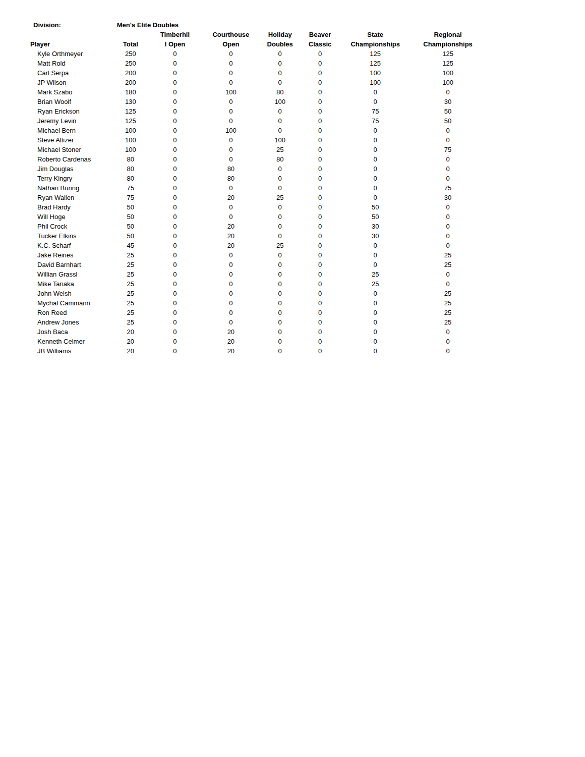| Division: | Men's Elite Doubles | | | | | |
| --- | --- | --- | --- | --- | --- | --- |
| | | Timberhil | Courthouse | Holiday | Beaver | State | Regional |
| Player | Total | l Open | Open | Doubles | Classic | Championships | Championships |
| Kyle Orthmeyer | 250 | 0 | 0 | 0 | 0 | 125 | 125 |
| Matt Rold | 250 | 0 | 0 | 0 | 0 | 125 | 125 |
| Carl Serpa | 200 | 0 | 0 | 0 | 0 | 100 | 100 |
| JP Wilson | 200 | 0 | 0 | 0 | 0 | 100 | 100 |
| Mark Szabo | 180 | 0 | 100 | 80 | 0 | 0 | 0 |
| Brian Woolf | 130 | 0 | 0 | 100 | 0 | 0 | 30 |
| Ryan Erickson | 125 | 0 | 0 | 0 | 0 | 75 | 50 |
| Jeremy Levin | 125 | 0 | 0 | 0 | 0 | 75 | 50 |
| Michael Bern | 100 | 0 | 100 | 0 | 0 | 0 | 0 |
| Steve Altizer | 100 | 0 | 0 | 100 | 0 | 0 | 0 |
| Michael Stoner | 100 | 0 | 0 | 25 | 0 | 0 | 75 |
| Roberto Cardenas | 80 | 0 | 0 | 80 | 0 | 0 | 0 |
| Jim Douglas | 80 | 0 | 80 | 0 | 0 | 0 | 0 |
| Terry Kingry | 80 | 0 | 80 | 0 | 0 | 0 | 0 |
| Nathan Buring | 75 | 0 | 0 | 0 | 0 | 0 | 75 |
| Ryan Wallen | 75 | 0 | 20 | 25 | 0 | 0 | 30 |
| Brad Hardy | 50 | 0 | 0 | 0 | 0 | 50 | 0 |
| Will Hoge | 50 | 0 | 0 | 0 | 0 | 50 | 0 |
| Phil Crock | 50 | 0 | 20 | 0 | 0 | 30 | 0 |
| Tucker Elkins | 50 | 0 | 20 | 0 | 0 | 30 | 0 |
| K.C. Scharf | 45 | 0 | 20 | 25 | 0 | 0 | 0 |
| Jake Reines | 25 | 0 | 0 | 0 | 0 | 0 | 25 |
| David Barnhart | 25 | 0 | 0 | 0 | 0 | 0 | 25 |
| Willian Grassl | 25 | 0 | 0 | 0 | 0 | 25 | 0 |
| Mike Tanaka | 25 | 0 | 0 | 0 | 0 | 25 | 0 |
| John Welsh | 25 | 0 | 0 | 0 | 0 | 0 | 25 |
| Mychal Cammann | 25 | 0 | 0 | 0 | 0 | 0 | 25 |
| Ron Reed | 25 | 0 | 0 | 0 | 0 | 0 | 25 |
| Andrew Jones | 25 | 0 | 0 | 0 | 0 | 0 | 25 |
| Josh Baca | 20 | 0 | 20 | 0 | 0 | 0 | 0 |
| Kenneth Celmer | 20 | 0 | 20 | 0 | 0 | 0 | 0 |
| JB Williams | 20 | 0 | 20 | 0 | 0 | 0 | 0 |